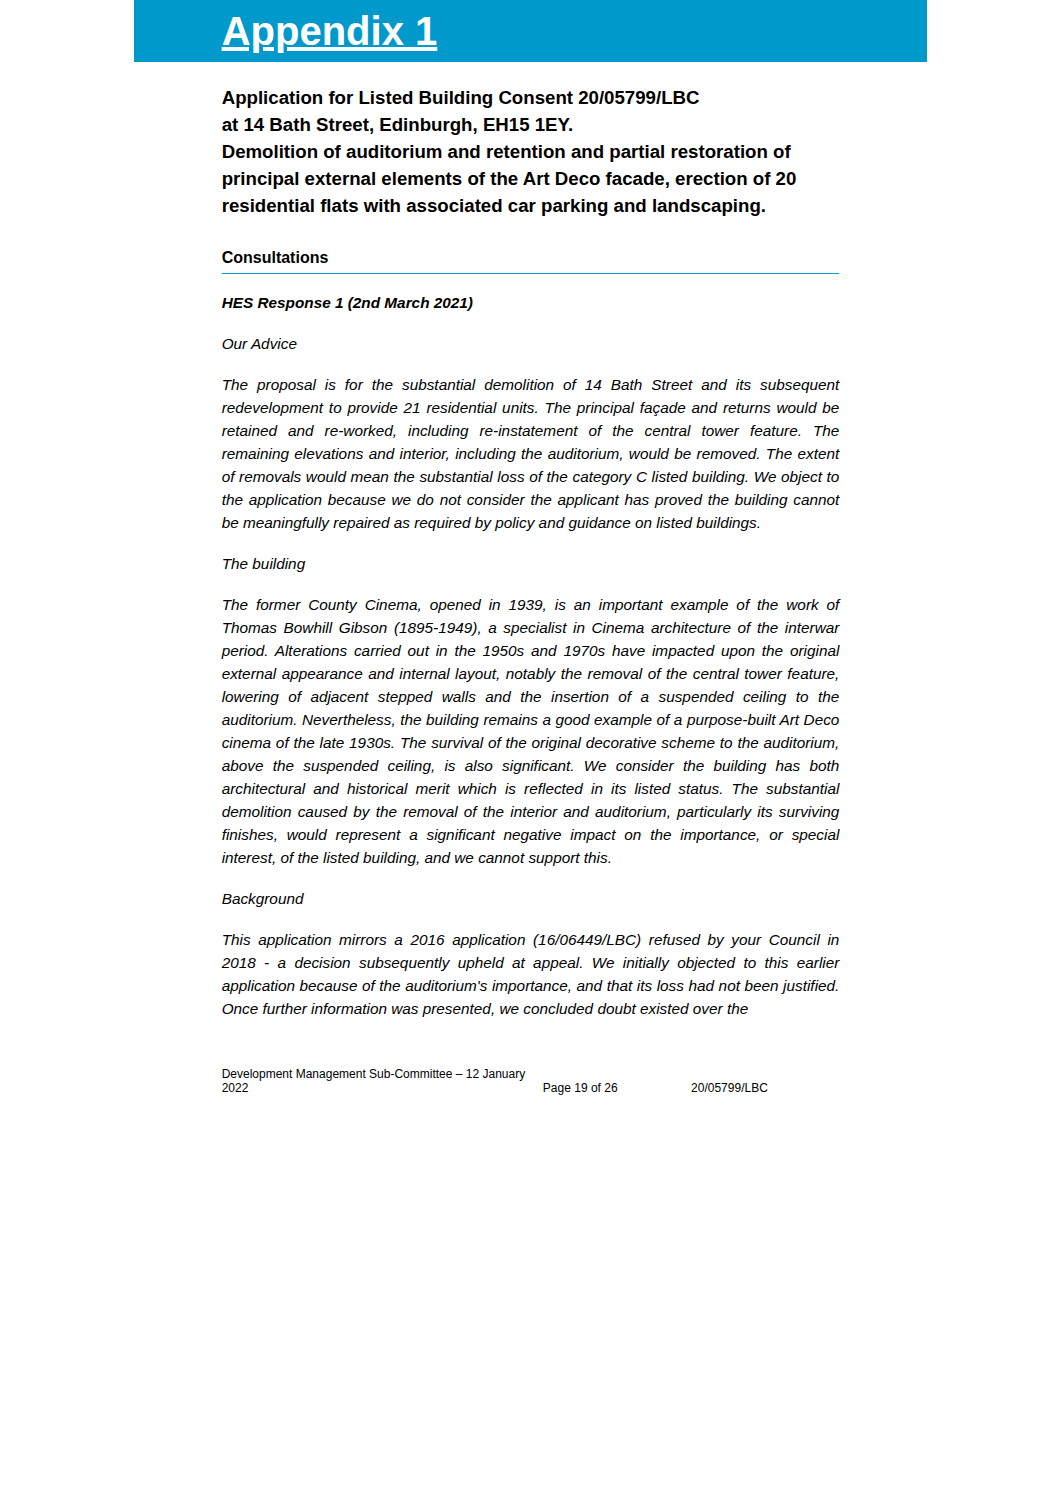Appendix 1
Application for Listed Building Consent 20/05799/LBC
at 14 Bath Street, Edinburgh, EH15 1EY.
Demolition of auditorium and retention and partial restoration of principal external elements of the Art Deco facade, erection of 20 residential flats with associated car parking and landscaping.
Consultations
HES Response 1 (2nd March 2021)
Our Advice
The proposal is for the substantial demolition of 14 Bath Street and its subsequent redevelopment to provide 21 residential units. The principal façade and returns would be retained and re-worked, including re-instatement of the central tower feature. The remaining elevations and interior, including the auditorium, would be removed. The extent of removals would mean the substantial loss of the category C listed building. We object to the application because we do not consider the applicant has proved the building cannot be meaningfully repaired as required by policy and guidance on listed buildings.
The building
The former County Cinema, opened in 1939, is an important example of the work of Thomas Bowhill Gibson (1895-1949), a specialist in Cinema architecture of the interwar period. Alterations carried out in the 1950s and 1970s have impacted upon the original external appearance and internal layout, notably the removal of the central tower feature, lowering of adjacent stepped walls and the insertion of a suspended ceiling to the auditorium. Nevertheless, the building remains a good example of a purpose-built Art Deco cinema of the late 1930s. The survival of the original decorative scheme to the auditorium, above the suspended ceiling, is also significant. We consider the building has both architectural and historical merit which is reflected in its listed status. The substantial demolition caused by the removal of the interior and auditorium, particularly its surviving finishes, would represent a significant negative impact on the importance, or special interest, of the listed building, and we cannot support this.
Background
This application mirrors a 2016 application (16/06449/LBC) refused by your Council in 2018 - a decision subsequently upheld at appeal. We initially objected to this earlier application because of the auditorium's importance, and that its loss had not been justified. Once further information was presented, we concluded doubt existed over the
| Development Management Sub-Committee – 12 January 2022 | Page 19 of 26 | 20/05799/LBC |